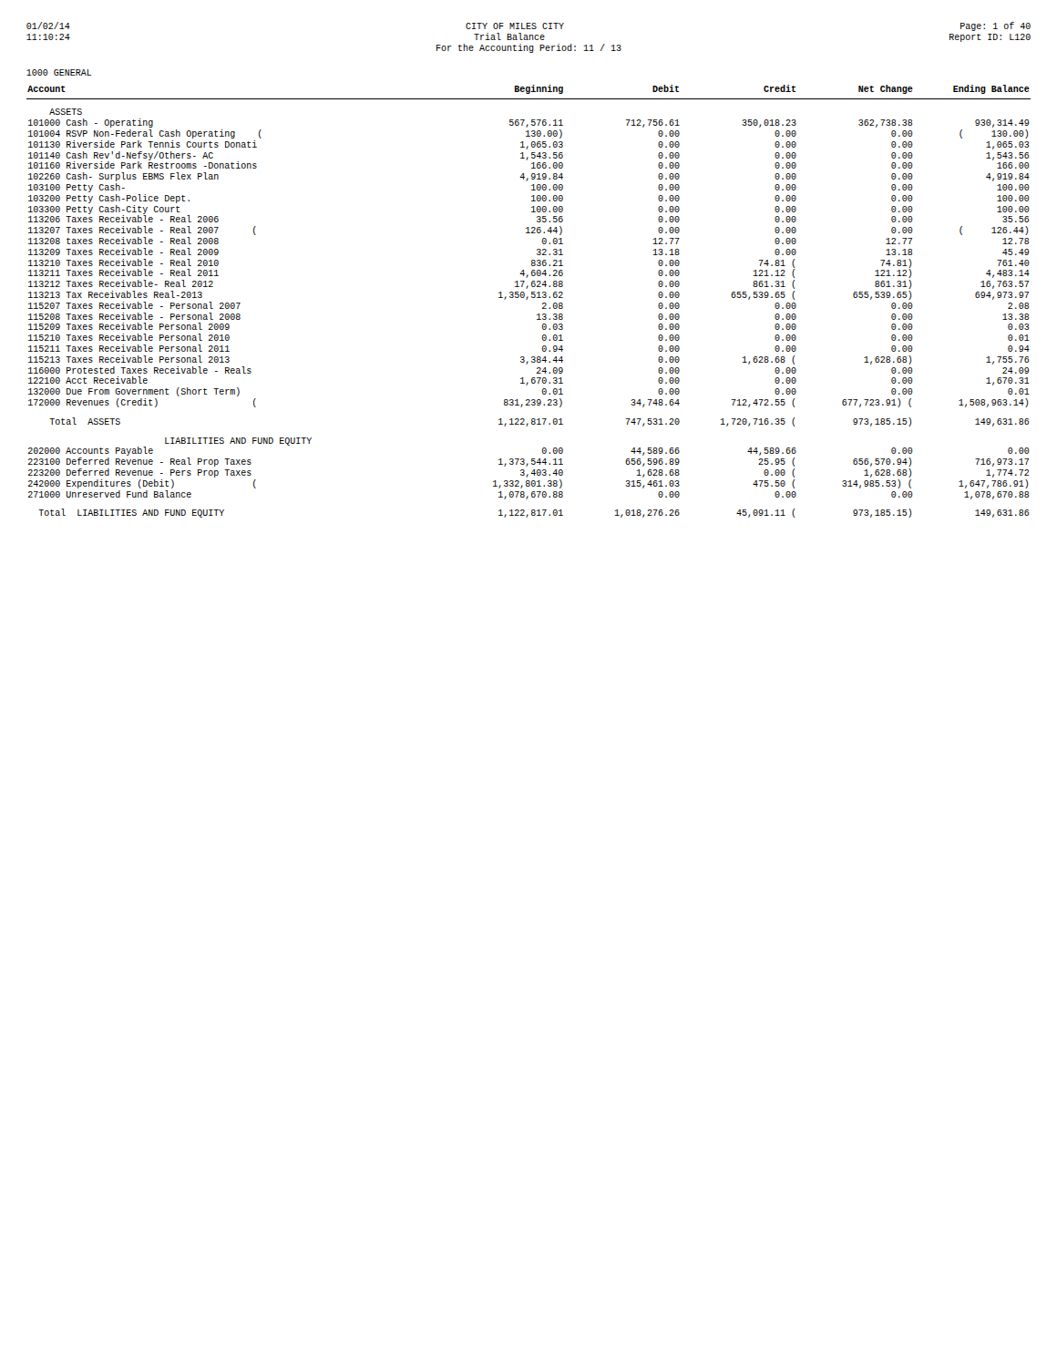01/02/14 CITY OF MILES CITY Page: 1 of 40
11:10:24 Trial Balance Report ID: L120
For the Accounting Period: 11 / 13
1000 GENERAL
| Account | Beginning | Debit | Credit | Net Change | Ending Balance |
| --- | --- | --- | --- | --- | --- |
| ASSETS | | | | | |
| 101000 Cash - Operating | 567,576.11 | 712,756.61 | 350,018.23 | 362,738.38 | 930,314.49 |
| 101004 RSVP Non-Federal Cash Operating ( | 130.00) | 0.00 | 0.00 | 0.00 | ( 130.00) |
| 101130 Riverside Park Tennis Courts Donati | 1,065.03 | 0.00 | 0.00 | 0.00 | 1,065.03 |
| 101140 Cash Rev'd-Nefsy/Others- AC | 1,543.56 | 0.00 | 0.00 | 0.00 | 1,543.56 |
| 101160 Riverside Park Restrooms -Donations | 166.00 | 0.00 | 0.00 | 0.00 | 166.00 |
| 102260 Cash- Surplus EBMS Flex Plan | 4,919.84 | 0.00 | 0.00 | 0.00 | 4,919.84 |
| 103100 Petty Cash- | 100.00 | 0.00 | 0.00 | 0.00 | 100.00 |
| 103200 Petty Cash-Police Dept. | 100.00 | 0.00 | 0.00 | 0.00 | 100.00 |
| 103300 Petty Cash-City Court | 100.00 | 0.00 | 0.00 | 0.00 | 100.00 |
| 113206 Taxes Receivable - Real 2006 | 35.56 | 0.00 | 0.00 | 0.00 | 35.56 |
| 113207 Taxes Receivable - Real 2007 ( | 126.44) | 0.00 | 0.00 | 0.00 | ( 126.44) |
| 113208 taxes Receivable - Real 2008 | 0.01 | 12.77 | 0.00 | 12.77 | 12.78 |
| 113209 Taxes Receivable - Real 2009 | 32.31 | 13.18 | 0.00 | 13.18 | 45.49 |
| 113210 Taxes Receivable - Real 2010 | 836.21 | 0.00 | 74.81 ( | 74.81) | 761.40 |
| 113211 Taxes Receivable - Real 2011 | 4,604.26 | 0.00 | 121.12 ( | 121.12) | 4,483.14 |
| 113212 Taxes Receivable- Real 2012 | 17,624.88 | 0.00 | 861.31 ( | 861.31) | 16,763.57 |
| 113213 Tax Receivables Real-2013 | 1,350,513.62 | 0.00 | 655,539.65 ( | 655,539.65) | 694,973.97 |
| 115207 Taxes Receivable - Personal 2007 | 2.08 | 0.00 | 0.00 | 0.00 | 2.08 |
| 115208 Taxes Receivable - Personal 2008 | 13.38 | 0.00 | 0.00 | 0.00 | 13.38 |
| 115209 Taxes Receivable Personal 2009 | 0.03 | 0.00 | 0.00 | 0.00 | 0.03 |
| 115210 Taxes Receivable Personal 2010 | 0.01 | 0.00 | 0.00 | 0.00 | 0.01 |
| 115211 Taxes Receivable Personal 2011 | 0.94 | 0.00 | 0.00 | 0.00 | 0.94 |
| 115213 Taxes Receivable Personal 2013 | 3,384.44 | 0.00 | 1,628.68 ( | 1,628.68) | 1,755.76 |
| 116000 Protested Taxes Receivable - Reals | 24.09 | 0.00 | 0.00 | 0.00 | 24.09 |
| 122100 Acct Receivable | 1,670.31 | 0.00 | 0.00 | 0.00 | 1,670.31 |
| 132000 Due From Government (Short Term) | 0.01 | 0.00 | 0.00 | 0.00 | 0.01 |
| 172000 Revenues (Credit) ( | 831,239.23) | 34,748.64 | 712,472.55 ( | 677,723.91) ( | 1,508,963.14) |
| Total ASSETS | 1,122,817.01 | 747,531.20 | 1,720,716.35 ( | 973,185.15) | 149,631.86 |
| LIABILITIES AND FUND EQUITY | | | | | |
| 202000 Accounts Payable | 0.00 | 44,589.66 | 44,589.66 | 0.00 | 0.00 |
| 223100 Deferred Revenue - Real Prop Taxes | 1,373,544.11 | 656,596.89 | 25.95 ( | 656,570.94) | 716,973.17 |
| 223200 Deferred Revenue - Pers Prop Taxes | 3,403.40 | 1,628.68 | 0.00 ( | 1,628.68) | 1,774.72 |
| 242000 Expenditures (Debit) ( | 1,332,801.38) | 315,461.03 | 475.50 ( | 314,985.53) ( | 1,647,786.91) |
| 271000 Unreserved Fund Balance | 1,078,670.88 | 0.00 | 0.00 | 0.00 | 1,078,670.88 |
| Total LIABILITIES AND FUND EQUITY | 1,122,817.01 | 1,018,276.26 | 45,091.11 ( | 973,185.15) | 149,631.86 |